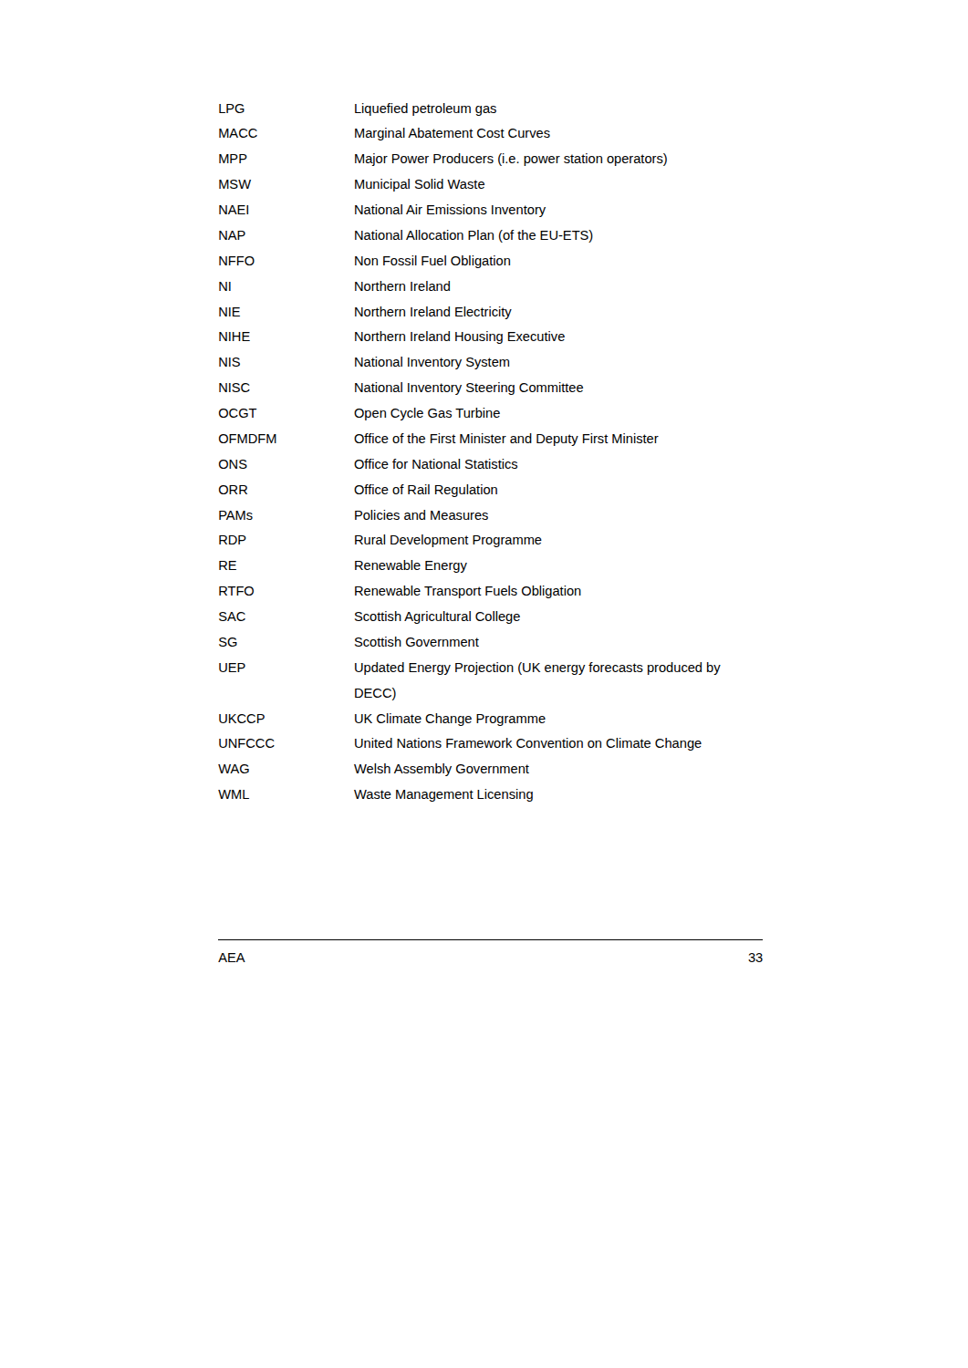| LPG | Liquefied petroleum gas |
| MACC | Marginal Abatement Cost Curves |
| MPP | Major Power Producers (i.e. power station operators) |
| MSW | Municipal Solid Waste |
| NAEI | National Air Emissions Inventory |
| NAP | National Allocation Plan (of the EU-ETS) |
| NFFO | Non Fossil Fuel Obligation |
| NI | Northern Ireland |
| NIE | Northern Ireland Electricity |
| NIHE | Northern Ireland Housing Executive |
| NIS | National Inventory System |
| NISC | National Inventory Steering Committee |
| OCGT | Open Cycle Gas Turbine |
| OFMDFM | Office of the First Minister and Deputy First Minister |
| ONS | Office for National Statistics |
| ORR | Office of Rail Regulation |
| PAMs | Policies and Measures |
| RDP | Rural Development Programme |
| RE | Renewable Energy |
| RTFO | Renewable Transport Fuels Obligation |
| SAC | Scottish Agricultural College |
| SG | Scottish Government |
| UEP | Updated Energy Projection (UK energy forecasts produced by DECC) |
| UKCCP | UK Climate Change Programme |
| UNFCCC | United Nations Framework Convention on Climate Change |
| WAG | Welsh Assembly Government |
| WML | Waste Management Licensing |
AEA 33